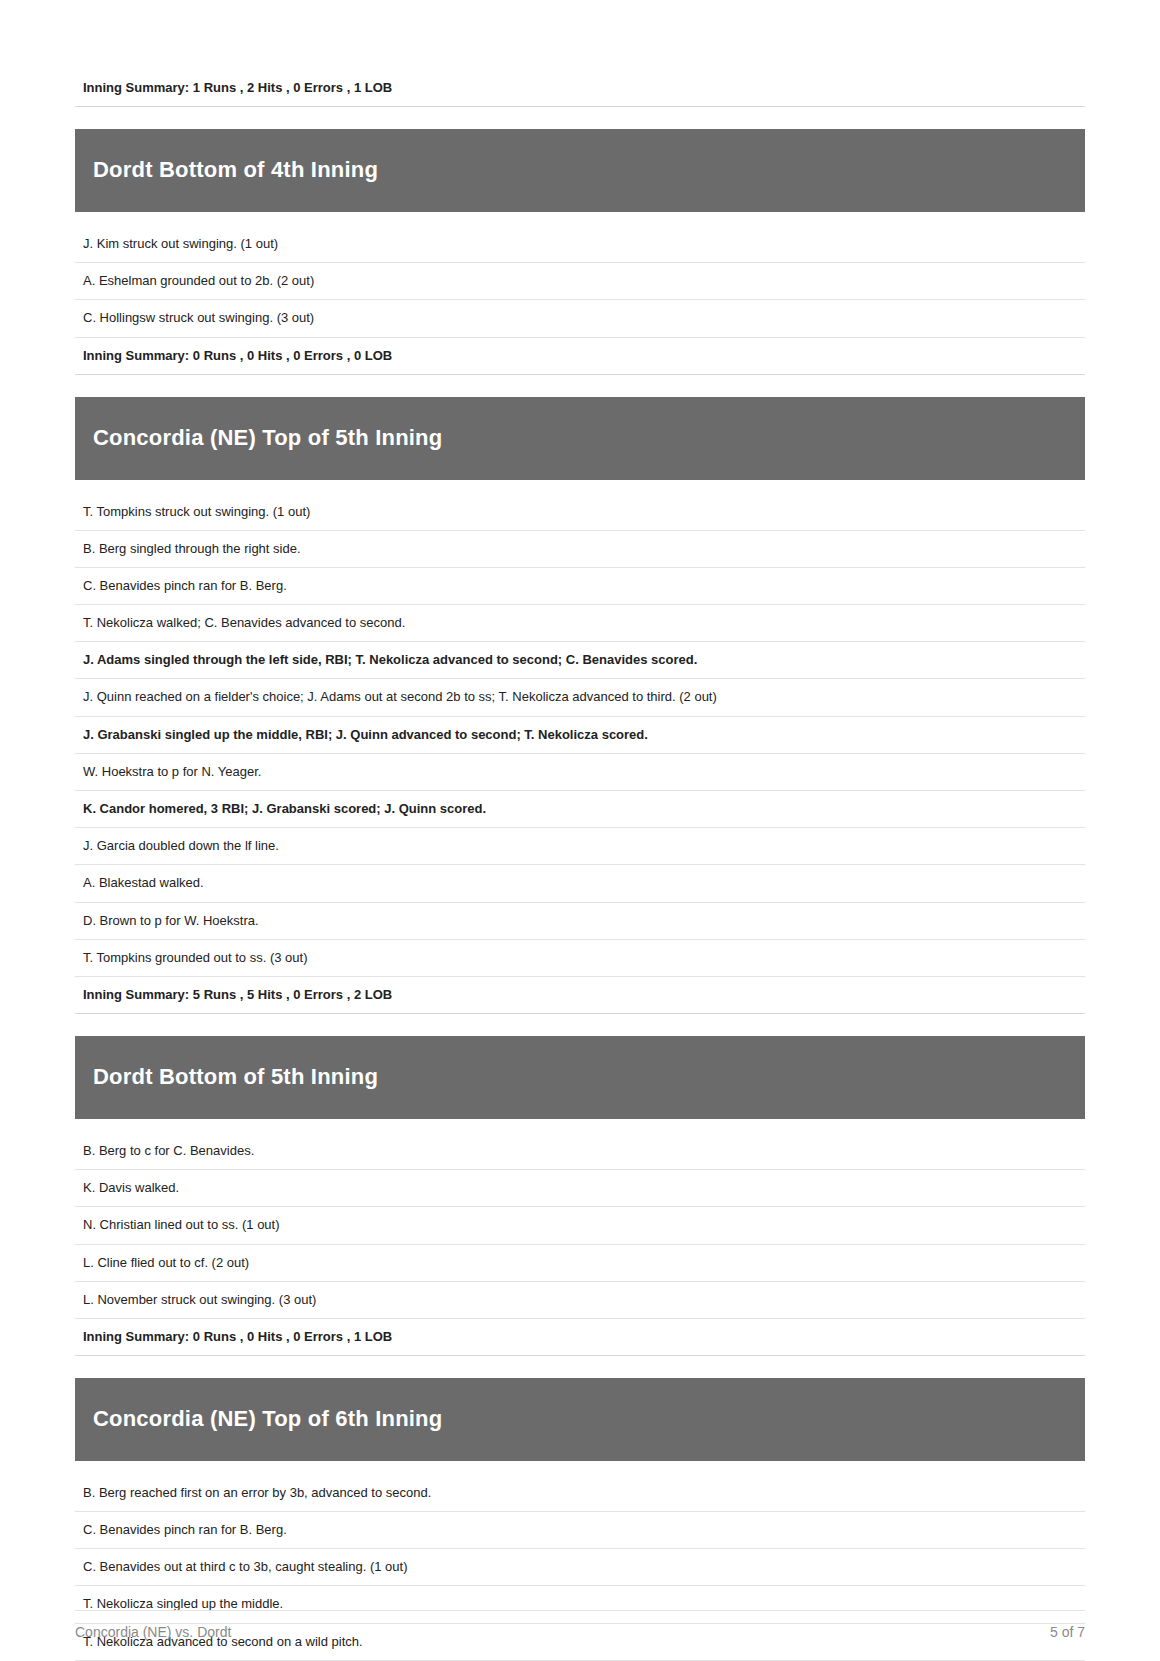| Inning Summary: 1 Runs , 2 Hits , 0 Errors , 1 LOB |
Dordt Bottom of 4th Inning
| J. Kim struck out swinging. (1 out) |
| A. Eshelman grounded out to 2b. (2 out) |
| C. Hollingsw struck out swinging. (3 out) |
| Inning Summary: 0 Runs , 0 Hits , 0 Errors , 0 LOB |
Concordia (NE) Top of 5th Inning
| T. Tompkins struck out swinging. (1 out) |
| B. Berg singled through the right side. |
| C. Benavides pinch ran for B. Berg. |
| T. Nekolicza walked; C. Benavides advanced to second. |
| J. Adams singled through the left side, RBI; T. Nekolicza advanced to second; C. Benavides scored. |
| J. Quinn reached on a fielder's choice; J. Adams out at second 2b to ss; T. Nekolicza advanced to third. (2 out) |
| J. Grabanski singled up the middle, RBI; J. Quinn advanced to second; T. Nekolicza scored. |
| W. Hoekstra to p for N. Yeager. |
| K. Candor homered, 3 RBI; J. Grabanski scored; J. Quinn scored. |
| J. Garcia doubled down the lf line. |
| A. Blakestad walked. |
| D. Brown to p for W. Hoekstra. |
| T. Tompkins grounded out to ss. (3 out) |
| Inning Summary: 5 Runs , 5 Hits , 0 Errors , 2 LOB |
Dordt Bottom of 5th Inning
| B. Berg to c for C. Benavides. |
| K. Davis walked. |
| N. Christian lined out to ss. (1 out) |
| L. Cline flied out to cf. (2 out) |
| L. November struck out swinging. (3 out) |
| Inning Summary: 0 Runs , 0 Hits , 0 Errors , 1 LOB |
Concordia (NE) Top of 6th Inning
| B. Berg reached first on an error by 3b, advanced to second. |
| C. Benavides pinch ran for B. Berg. |
| C. Benavides out at third c to 3b, caught stealing. (1 out) |
| T. Nekolicza singled up the middle. |
| T. Nekolicza advanced to second on a wild pitch. |
Concordia (NE) vs. Dordt
5 of 7